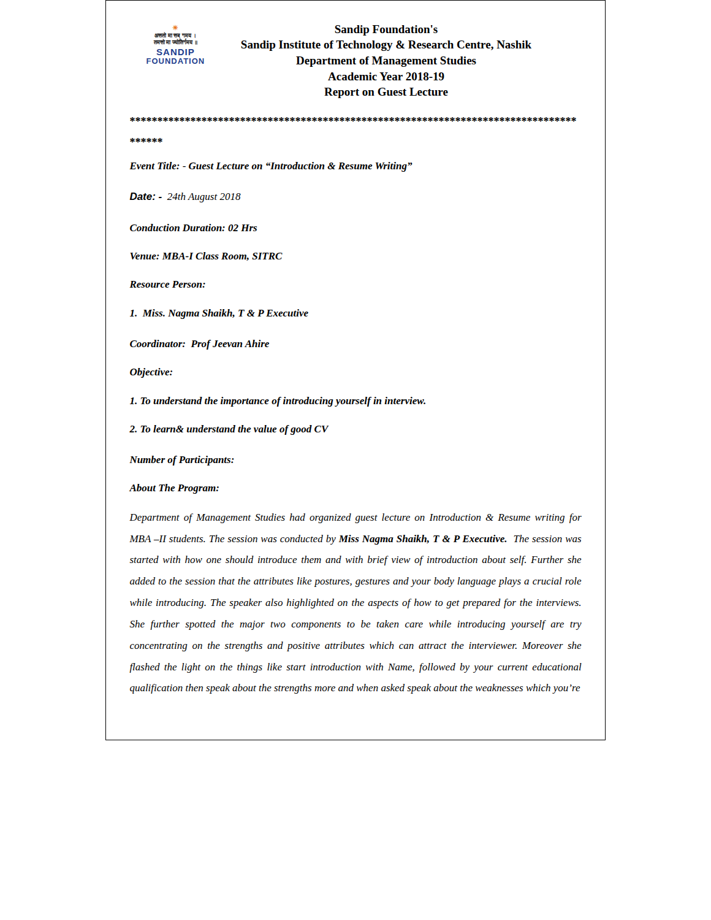☀ असतो मा सद् गमय ।
तमसो मा ज्योतिर्गमय ॥ SANDIP FOUNDATION
Sandip Foundation's
Sandip Institute of Technology & Research Centre, Nashik
Department of Management Studies
Academic Year 2018-19
Report on Guest Lecture
***************************************************************************************
Event Title: - Guest Lecture on “Introduction & Resume Writing”
Date: - 24th August 2018
Conduction Duration: 02 Hrs
Venue: MBA-I Class Room, SITRC
Resource Person:
1. Miss. Nagma Shaikh, T & P Executive
Coordinator: Prof Jeevan Ahire
Objective:
1. To understand the importance of introducing yourself in interview.
2. To learn& understand the value of good CV
Number of Participants:
About The Program:
Department of Management Studies had organized guest lecture on Introduction & Resume writing for MBA –II students. The session was conducted by Miss Nagma Shaikh, T & P Executive. The session was started with how one should introduce them and with brief view of introduction about self. Further she added to the session that the attributes like postures, gestures and your body language plays a crucial role while introducing. The speaker also highlighted on the aspects of how to get prepared for the interviews. She further spotted the major two components to be taken care while introducing yourself are try concentrating on the strengths and positive attributes which can attract the interviewer. Moreover she flashed the light on the things like start introduction with Name, followed by your current educational qualification then speak about the strengths more and when asked speak about the weaknesses which you’re